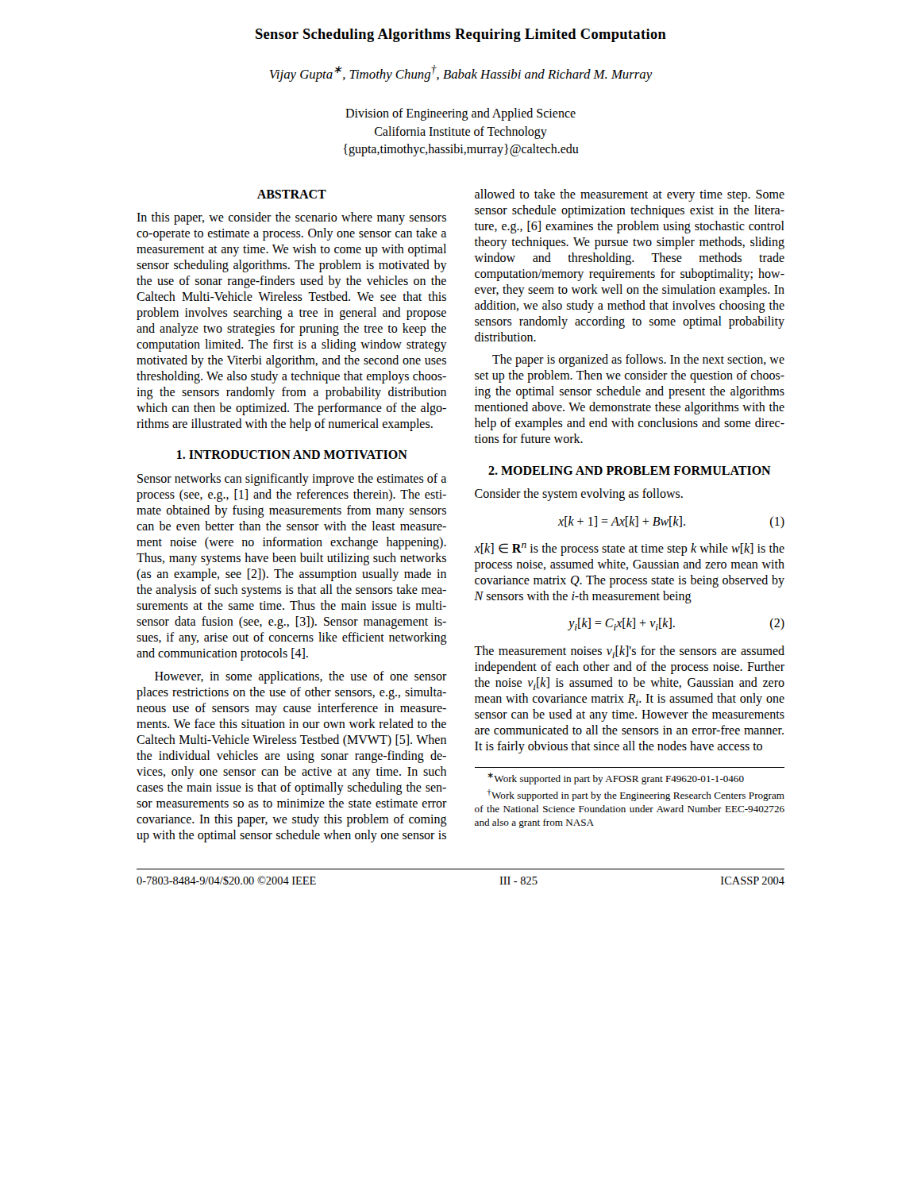Sensor Scheduling Algorithms Requiring Limited Computation
Vijay Gupta∗, Timothy Chung†, Babak Hassibi and Richard M. Murray
Division of Engineering and Applied Science
California Institute of Technology
{gupta,timothyc,hassibi,murray}@caltech.edu
ABSTRACT
In this paper, we consider the scenario where many sensors co-operate to estimate a process. Only one sensor can take a measurement at any time. We wish to come up with optimal sensor scheduling algorithms. The problem is motivated by the use of sonar range-finders used by the vehicles on the Caltech Multi-Vehicle Wireless Testbed. We see that this problem involves searching a tree in general and propose and analyze two strategies for pruning the tree to keep the computation limited. The first is a sliding window strategy motivated by the Viterbi algorithm, and the second one uses thresholding. We also study a technique that employs choosing the sensors randomly from a probability distribution which can then be optimized. The performance of the algorithms are illustrated with the help of numerical examples.
1. Introduction and Motivation
Sensor networks can significantly improve the estimates of a process (see, e.g., [1] and the references therein). The estimate obtained by fusing measurements from many sensors can be even better than the sensor with the least measurement noise (were no information exchange happening). Thus, many systems have been built utilizing such networks (as an example, see [2]). The assumption usually made in the analysis of such systems is that all the sensors take measurements at the same time. Thus the main issue is multi-sensor data fusion (see, e.g., [3]). Sensor management issues, if any, arise out of concerns like efficient networking and communication protocols [4].
However, in some applications, the use of one sensor places restrictions on the use of other sensors, e.g., simultaneous use of sensors may cause interference in measurements. We face this situation in our own work related to the Caltech Multi-Vehicle Wireless Testbed (MVWT) [5]. When the individual vehicles are using sonar range-finding devices, only one sensor can be active at any time. In such cases the main issue is that of optimally scheduling the sensor measurements so as to minimize the state estimate error covariance. In this paper, we study this problem of coming up with the optimal sensor schedule when only one sensor is allowed to take the measurement at every time step. Some sensor schedule optimization techniques exist in the literature, e.g., [6] examines the problem using stochastic control theory techniques. We pursue two simpler methods, sliding window and thresholding. These methods trade computation/memory requirements for suboptimality; however, they seem to work well on the simulation examples. In addition, we also study a method that involves choosing the sensors randomly according to some optimal probability distribution.
The paper is organized as follows. In the next section, we set up the problem. Then we consider the question of choosing the optimal sensor schedule and present the algorithms mentioned above. We demonstrate these algorithms with the help of examples and end with conclusions and some directions for future work.
2. Modeling and Problem Formulation
Consider the system evolving as follows.
(1) x[k + 1] = Ax[k] + Bw[k].
x[k] ∈ Rn is the process state at time step k while w[k] is the process noise, assumed white, Gaussian and zero mean with covariance matrix Q. The process state is being observed by N sensors with the i-th measurement being
(2) yi[k] = Cix[k] + vi[k].
The measurement noises vi[k]'s for the sensors are assumed independent of each other and of the process noise. Further the noise vi[k] is assumed to be white, Gaussian and zero mean with covariance matrix Ri. It is assumed that only one sensor can be used at any time. However the measurements are communicated to all the sensors in an error-free manner. It is fairly obvious that since all the nodes have access to
∗Work supported in part by AFOSR grant F49620-01-1-0460
†Work supported in part by the Engineering Research Centers Program of the National Science Foundation under Award Number EEC-9402726 and also a grant from NASA
0-7803-8484-9/04/$20.00 ©2004 IEEE III - 825 ICASSP 2004